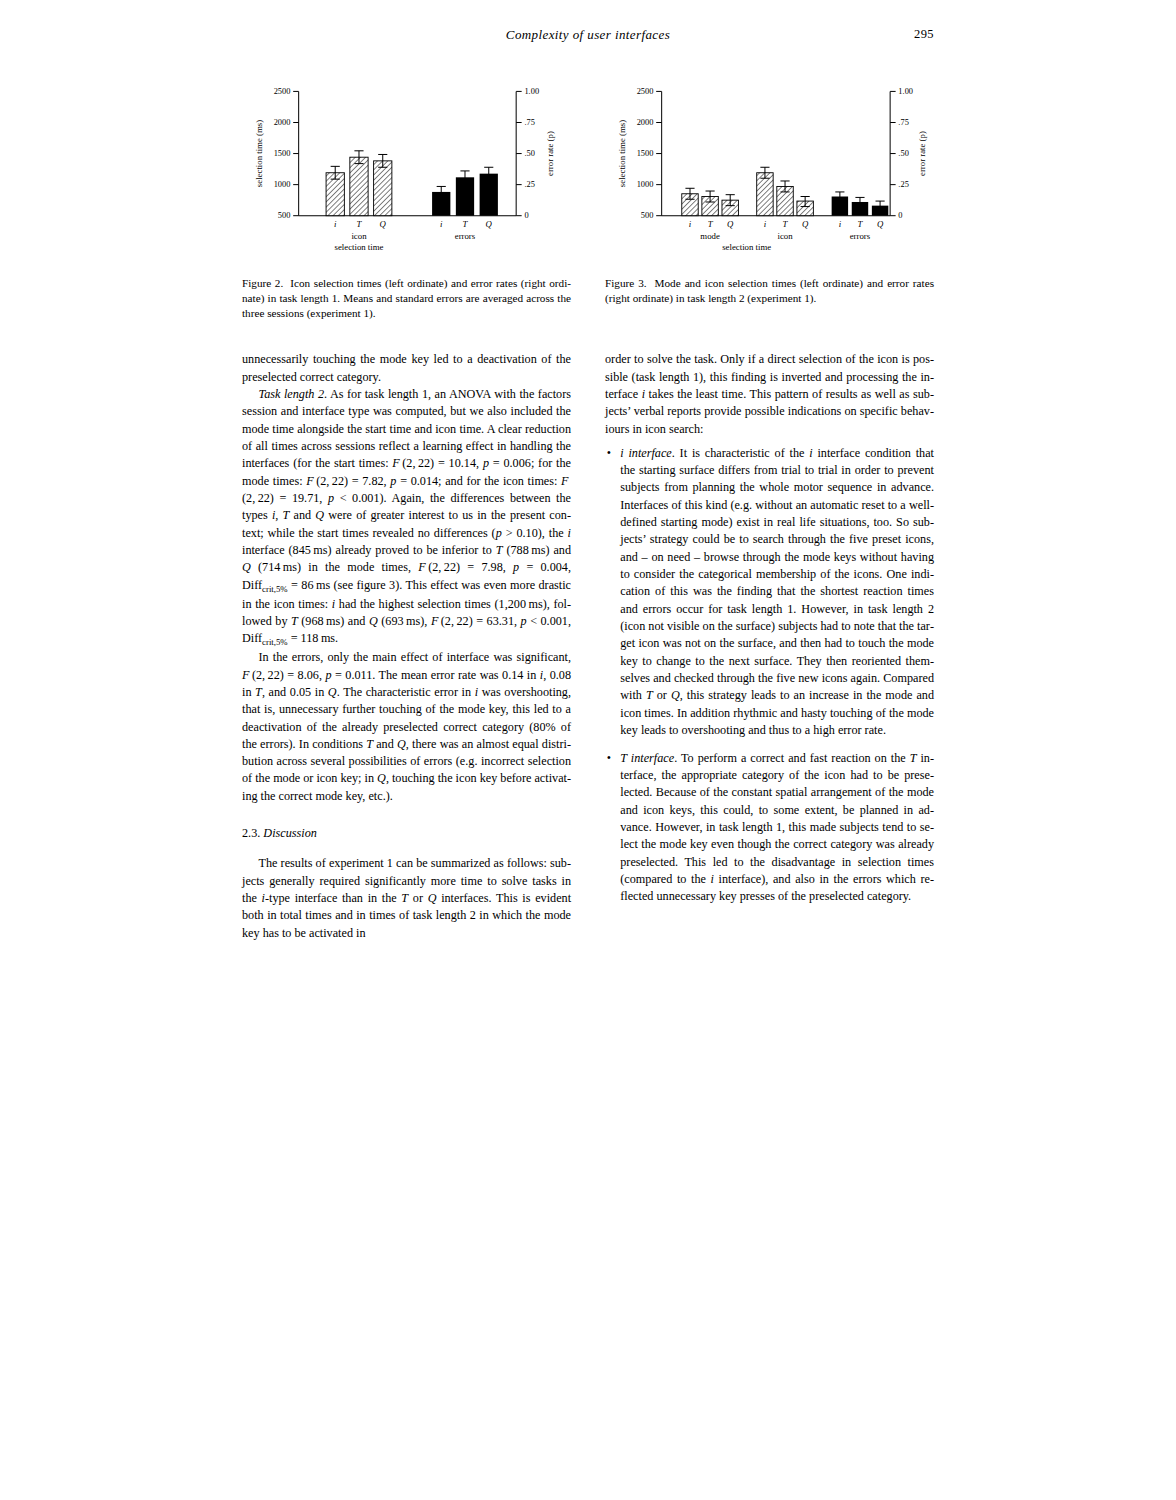Complexity of user interfaces 295
2500 2000 1500 1000 500 1.00 .75 .50 .25 0 selection time (ms) error rate (p) i T Q i T Q icon errors selection time
Figure 2. Icon selection times (left ordinate) and error rates (right ordinate) in task length 1. Means and standard errors are averaged across the three sessions (experiment 1).
2500 2000 1500 1000 500 1.00 .75 .50 .25 0 selection time (ms) error rate (p) i T Q i T Q i T Q mode icon errors selection time
Figure 3. Mode and icon selection times (left ordinate) and error rates (right ordinate) in task length 2 (experiment 1).
unnecessarily touching the mode key led to a deactivation of the preselected correct category.
Task length 2. As for task length 1, an ANOVA with the factors session and interface type was computed, but we also included the mode time alongside the start time and icon time. A clear reduction of all times across sessions reflect a learning effect in handling the interfaces (for the start times: F (2, 22) = 10.14, p = 0.006; for the mode times: F (2, 22) = 7.82, p = 0.014; and for the icon times: F (2, 22) = 19.71, p < 0.001). Again, the differences between the types i, T and Q were of greater interest to us in the present context; while the start times revealed no differences (p > 0.10), the i interface (845 ms) already proved to be inferior to T (788 ms) and Q (714 ms) in the mode times, F (2, 22) = 7.98, p = 0.004, Diffcrit,5% = 86 ms (see figure 3). This effect was even more drastic in the icon times: i had the highest selection times (1,200 ms), followed by T (968 ms) and Q (693 ms), F (2, 22) = 63.31, p < 0.001, Diffcrit,5% = 118 ms.
In the errors, only the main effect of interface was significant, F (2, 22) = 8.06, p = 0.011. The mean error rate was 0.14 in i, 0.08 in T, and 0.05 in Q. The characteristic error in i was overshooting, that is, unnecessary further touching of the mode key, this led to a deactivation of the already preselected correct category (80% of the errors). In conditions T and Q, there was an almost equal distribution across several possibilities of errors (e.g. incorrect selection of the mode or icon key; in Q, touching the icon key before activating the correct mode key, etc.).
2.3. Discussion
The results of experiment 1 can be summarized as follows: subjects generally required significantly more time to solve tasks in the i-type interface than in the T or Q interfaces. This is evident both in total times and in times of task length 2 in which the mode key has to be activated in
order to solve the task. Only if a direct selection of the icon is possible (task length 1), this finding is inverted and processing the interface i takes the least time. This pattern of results as well as subjects’ verbal reports provide possible indications on specific behaviours in icon search:
i interface. It is characteristic of the i interface condition that the starting surface differs from trial to trial in order to prevent subjects from planning the whole motor sequence in advance. Interfaces of this kind (e.g. without an automatic reset to a well-defined starting mode) exist in real life situations, too. So subjects’ strategy could be to search through the five preset icons, and – on need – browse through the mode keys without having to consider the categorical membership of the icons. One indication of this was the finding that the shortest reaction times and errors occur for task length 1. However, in task length 2 (icon not visible on the surface) subjects had to note that the target icon was not on the surface, and then had to touch the mode key to change to the next surface. They then reoriented themselves and checked through the five new icons again. Compared with T or Q, this strategy leads to an increase in the mode and icon times. In addition rhythmic and hasty touching of the mode key leads to overshooting and thus to a high error rate.
T interface. To perform a correct and fast reaction on the T interface, the appropriate category of the icon had to be preselected. Because of the constant spatial arrangement of the mode and icon keys, this could, to some extent, be planned in advance. However, in task length 1, this made subjects tend to select the mode key even though the correct category was already preselected. This led to the disadvantage in selection times (compared to the i interface), and also in the errors which reflected unnecessary key presses of the preselected category.